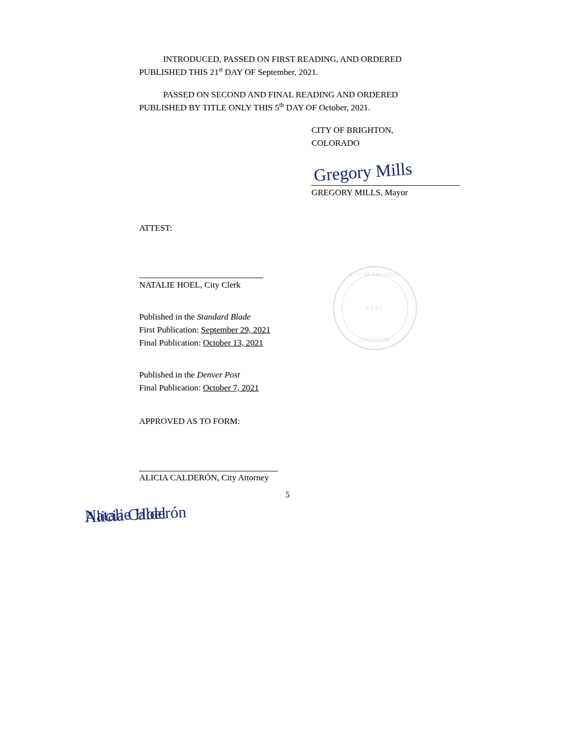INTRODUCED, PASSED ON FIRST READING, AND ORDERED PUBLISHED THIS 21st DAY OF September, 2021.
PASSED ON SECOND AND FINAL READING AND ORDERED PUBLISHED BY TITLE ONLY THIS 5th DAY OF October, 2021.
CITY OF BRIGHTON, COLORADO
Gregory Mills GREGORY MILLS, Mayor
ATTEST:
Natalie Hoel NATALIE HOEL, City Clerk
Published in the Standard Blade First Publication: September 29, 2021 Final Publication: October 13, 2021
Published in the Denver Post Final Publication: October 7, 2021
APPROVED AS TO FORM:
Alicia Calderón ALICIA CALDERÓN, City Attorney
CITY OF BRIGHTON
SEAL
COLORADO
5